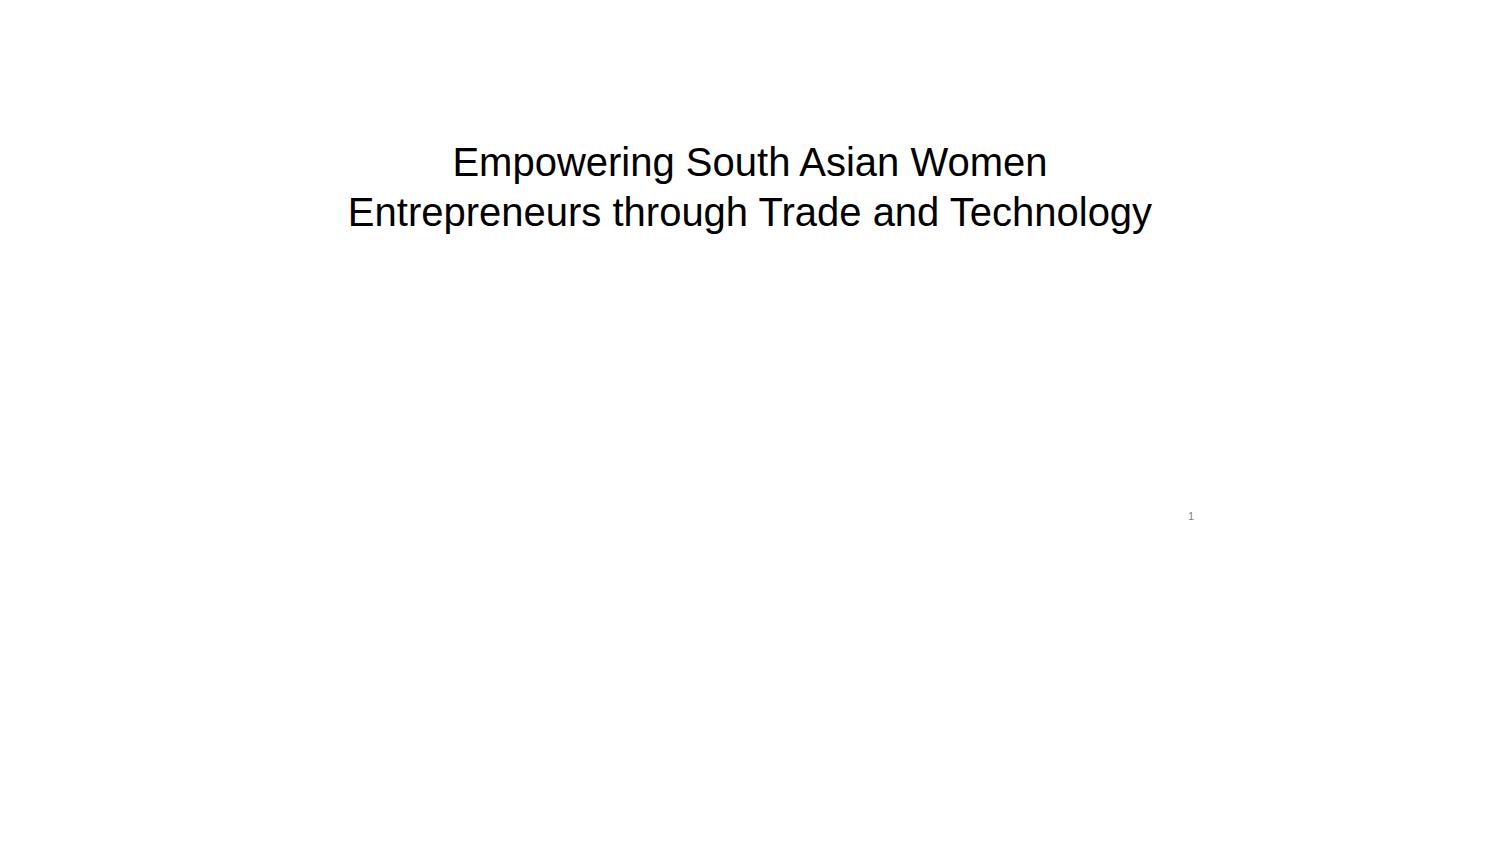Empowering South Asian Women Entrepreneurs through Trade and Technology
1